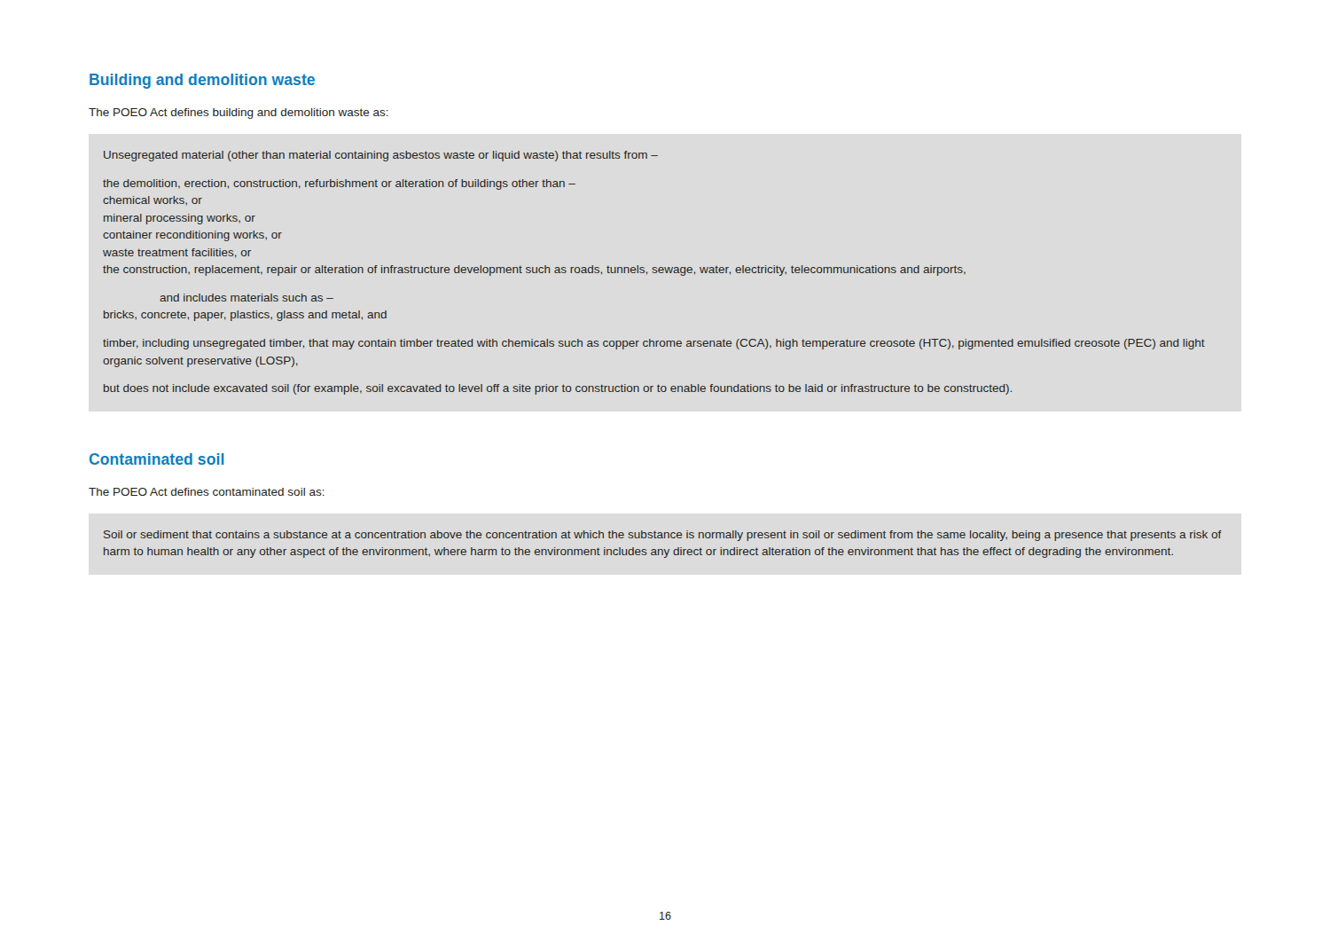Building and demolition waste
The POEO Act defines building and demolition waste as:
Unsegregated material (other than material containing asbestos waste or liquid waste) that results from –
the demolition, erection, construction, refurbishment or alteration of buildings other than –
chemical works, or
mineral processing works, or
container reconditioning works, or
waste treatment facilities, or
the construction, replacement, repair or alteration of infrastructure development such as roads, tunnels, sewage, water, electricity, telecommunications and airports,
and includes materials such as –
bricks, concrete, paper, plastics, glass and metal, and
timber, including unsegregated timber, that may contain timber treated with chemicals such as copper chrome arsenate (CCA), high temperature creosote (HTC), pigmented emulsified creosote (PEC) and light organic solvent preservative (LOSP),
but does not include excavated soil (for example, soil excavated to level off a site prior to construction or to enable foundations to be laid or infrastructure to be constructed).
Contaminated soil
The POEO Act defines contaminated soil as:
Soil or sediment that contains a substance at a concentration above the concentration at which the substance is normally present in soil or sediment from the same locality, being a presence that presents a risk of harm to human health or any other aspect of the environment, where harm to the environment includes any direct or indirect alteration of the environment that has the effect of degrading the environment.
16